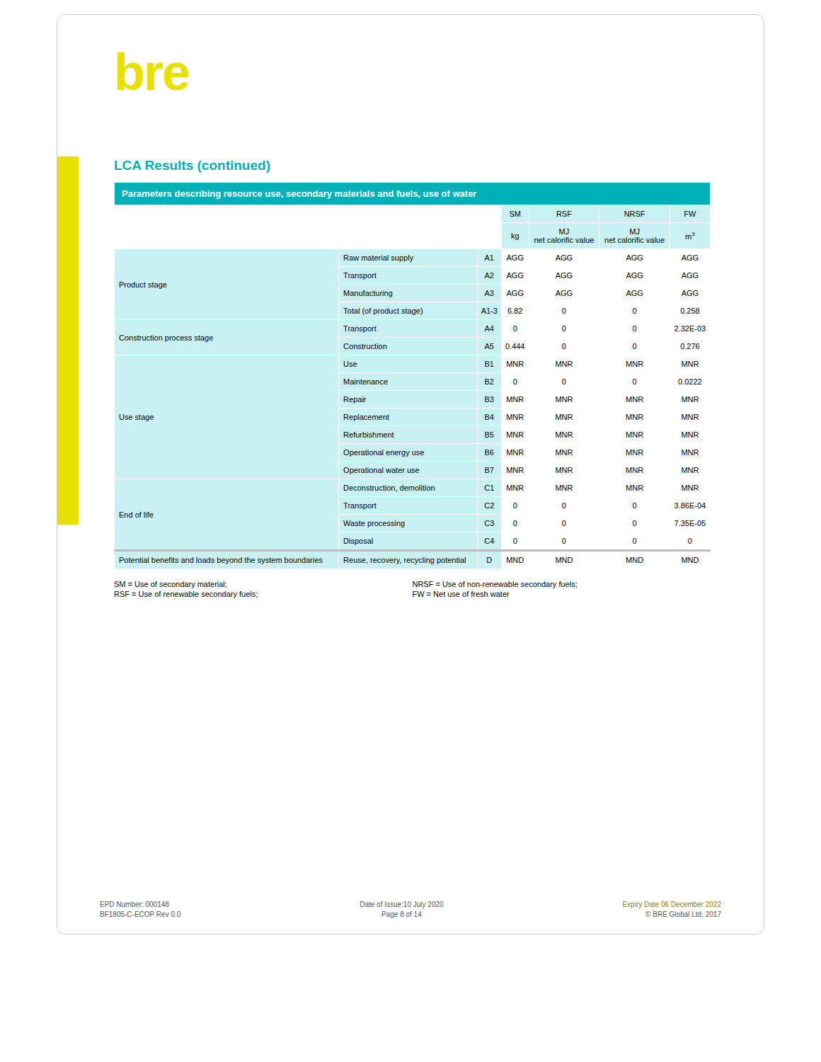bre
LCA Results (continued)
| Parameters describing resource use, secondary materials and fuels, use of water |
| | SM | RSF | NRSF | FW |
| | kg | MJ net calorific value | MJ net calorific value | m 3 |
| Product stage | Raw material supply | A1 | AGG | AGG | AGG | AGG |
| Transport | A2 | AGG | AGG | AGG | AGG |
| Manufacturing | A3 | AGG | AGG | AGG | AGG |
| Total (of product stage) | A1-3 | 6.82 | 0 | 0 | 0.258 |
| Construction process stage | Transport | A4 | 0 | 0 | 0 | 2.32E-03 |
| Construction | A5 | 0.444 | 0 | 0 | 0.276 |
| Use stage | Use | B1 | MNR | MNR | MNR | MNR |
| Maintenance | B2 | 0 | 0 | 0 | 0.0222 |
| Repair | B3 | MNR | MNR | MNR | MNR |
| Replacement | B4 | MNR | MNR | MNR | MNR |
| Refurbishment | B5 | MNR | MNR | MNR | MNR |
| Operational energy use | B6 | MNR | MNR | MNR | MNR |
| Operational water use | B7 | MNR | MNR | MNR | MNR |
| End of life | Deconstruction, demolition | C1 | MNR | MNR | MNR | MNR |
| Transport | C2 | 0 | 0 | 0 | 3.86E-04 |
| Waste processing | C3 | 0 | 0 | 0 | 7.35E-05 |
| Disposal | C4 | 0 | 0 | 0 | 0 |
| Potential benefits and loads beyond the system boundaries | Reuse, recovery, recycling potential | D | MND | MND | MND | MND |
| SM = Use of secondary material; | NRSF = Use of non-renewable secondary fuels; |
| RSF = Use of renewable secondary fuels; | FW = Net use of fresh water |
EPD Number: 000148
BF1805-C-ECOP Rev 0.0
Date of Issue:10 July 2020
Page 8 of 14
Expiry Date 06 December 2022
© BRE Global Ltd, 2017